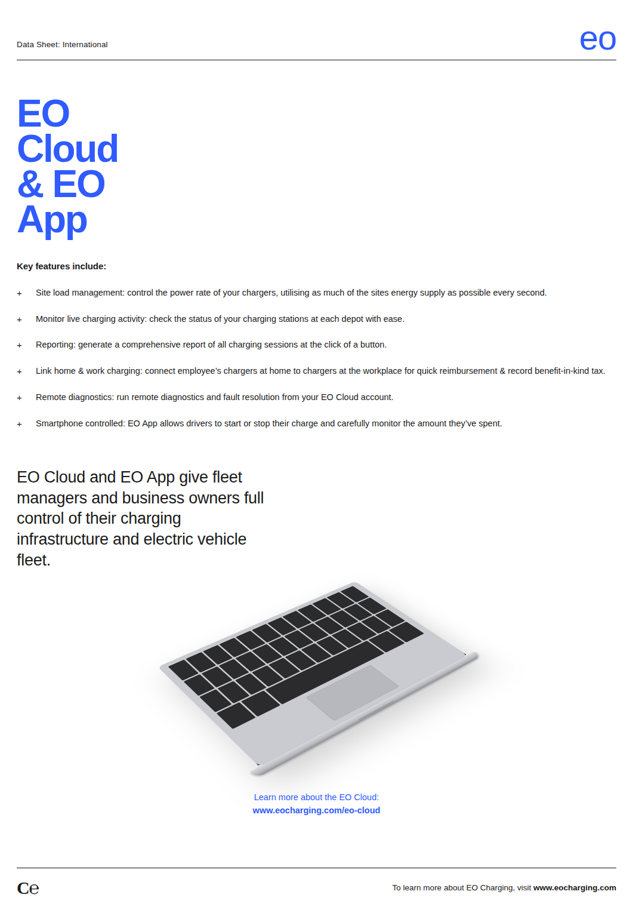Data Sheet: International
eo
EO
Cloud
& EO
App
Key features include:
Site load management: control the power rate of your chargers, utilising as much of the sites energy supply as possible every second.
Monitor live charging activity: check the status of your charging stations at each depot with ease.
Reporting: generate a comprehensive report of all charging sessions at the click of a button.
Link home & work charging: connect employee’s chargers at home to chargers at the workplace for quick reimbursement & record benefit-in-kind tax.
Remote diagnostics: run remote diagnostics and fault resolution from your EO Cloud account.
Smartphone controlled: EO App allows drivers to start or stop their charge and carefully monitor the amount they’ve spent.
EO Cloud and EO App give fleet managers and business owners full control of their charging infrastructure and electric vehicle fleet.
Learn more about the EO Cloud:
www.eocharging.com/eo-cloud
C℮
To learn more about EO Charging, visit www.eocharging.com